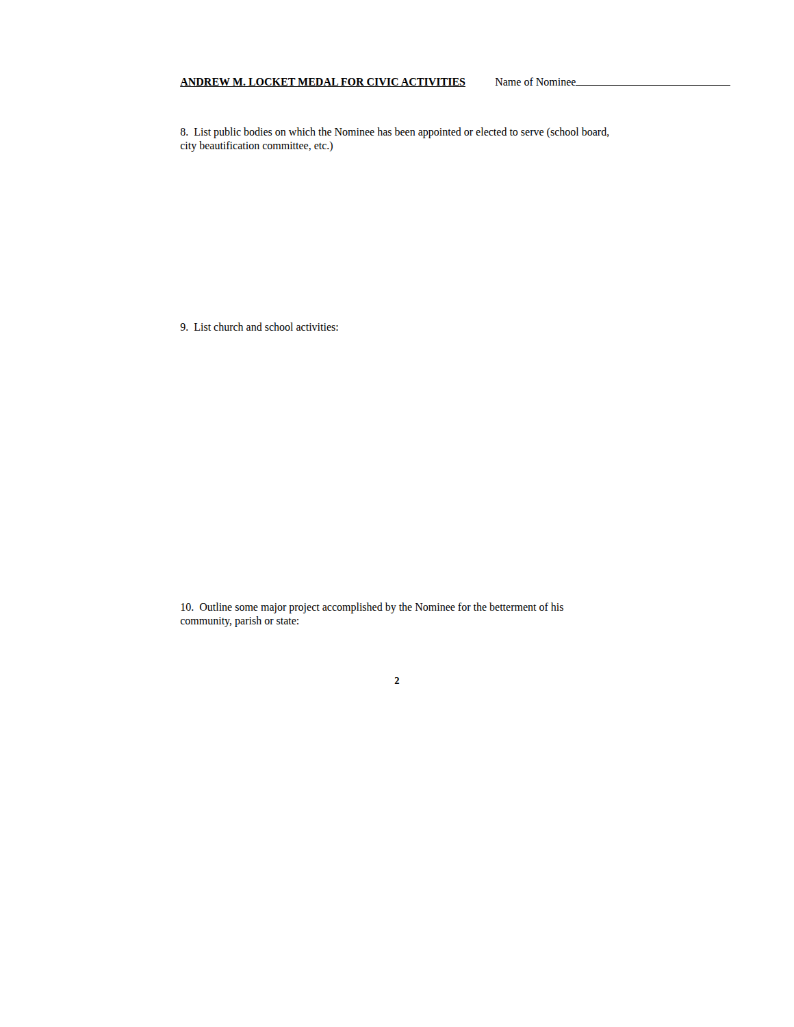ANDREW M. LOCKET MEDAL FOR CIVIC ACTIVITIES Name of Nominee
8. List public bodies on which the Nominee has been appointed or elected to serve (school board, city beautification committee, etc.)
9. List church and school activities:
10. Outline some major project accomplished by the Nominee for the betterment of his community, parish or state:
2